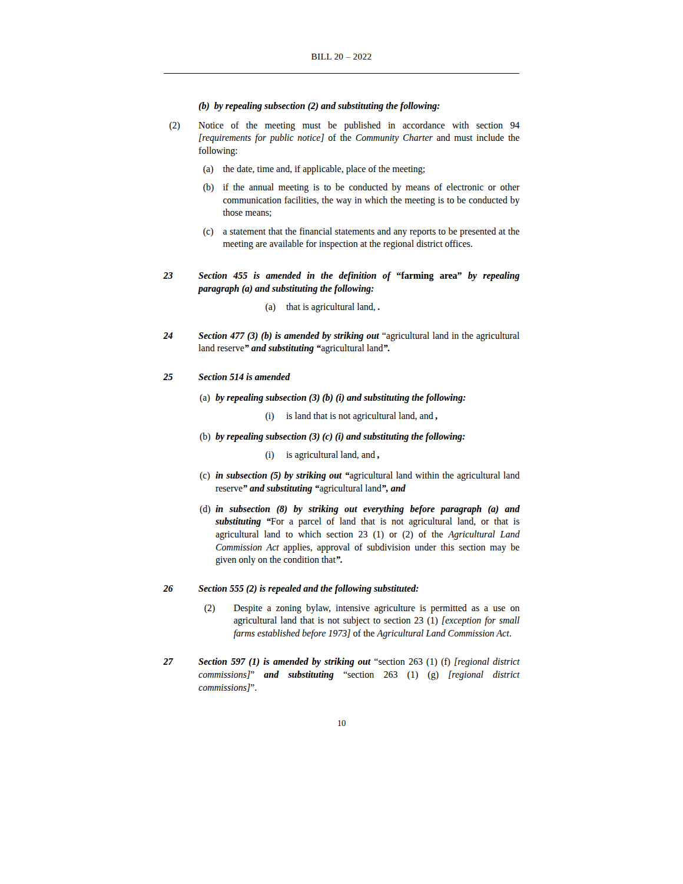BILL 20 – 2022
(b) by repealing subsection (2) and substituting the following:
(2) Notice of the meeting must be published in accordance with section 94 [requirements for public notice] of the Community Charter and must include the following:
(a) the date, time and, if applicable, place of the meeting;
(b) if the annual meeting is to be conducted by means of electronic or other communication facilities, the way in which the meeting is to be conducted by those means;
(c) a statement that the financial statements and any reports to be presented at the meeting are available for inspection at the regional district offices.
23
Section 455 is amended in the definition of “farming area” by repealing paragraph (a) and substituting the following:
(a) that is agricultural land, .
24
Section 477 (3) (b) is amended by striking out “agricultural land in the agricultural land reserve” and substituting “agricultural land”.
25
Section 514 is amended
(a) by repealing subsection (3) (b) (i) and substituting the following:
(i) is land that is not agricultural land, and ,
(b) by repealing subsection (3) (c) (i) and substituting the following:
(i) is agricultural land, and ,
(c) in subsection (5) by striking out “agricultural land within the agricultural land reserve” and substituting “agricultural land”, and
(d) in subsection (8) by striking out everything before paragraph (a) and substituting “For a parcel of land that is not agricultural land, or that is agricultural land to which section 23 (1) or (2) of the Agricultural Land Commission Act applies, approval of subdivision under this section may be given only on the condition that”.
26
Section 555 (2) is repealed and the following substituted:
(2) Despite a zoning bylaw, intensive agriculture is permitted as a use on agricultural land that is not subject to section 23 (1) [exception for small farms established before 1973] of the Agricultural Land Commission Act.
27
Section 597 (1) is amended by striking out “section 263 (1) (f) [regional district commissions]” and substituting “section 263 (1) (g) [regional district commissions]”.
10